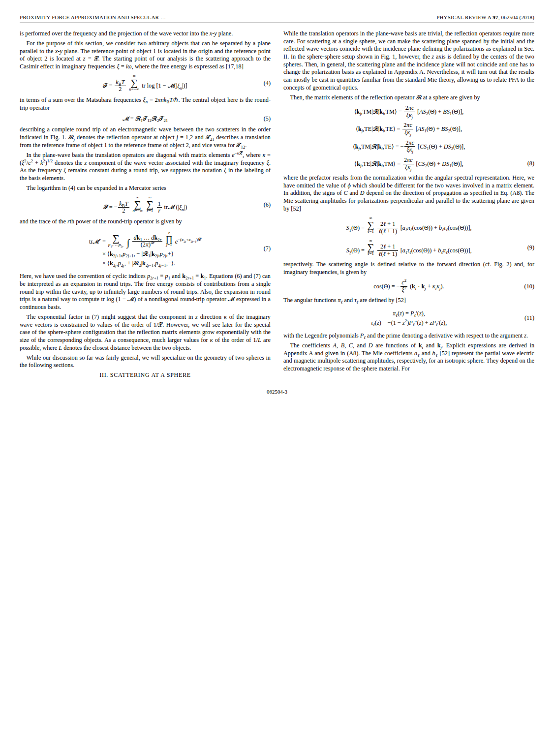Proximity force approximation and specular …
PHYSICAL REVIEW A 97, 062504 (2018)
is performed over the frequency and the projection of the wave vector into the x-y plane.
For the purpose of this section, we consider two arbitrary objects that can be separated by a plane parallel to the x-y plane. The reference point of object 1 is located in the origin and the reference point of object 2 is located at z = 𝓛. The starting point of our analysis is the scattering approach to the Casimir effect in imaginary frequencies ξ = iω, where the free energy is expressed as [17,18]
𝓕 = kBT 2 ∞∑n=−∞ tr log [1 − 𝓜(|ξn|)] (4)
in terms of a sum over the Matsubara frequencies ξn = 2πnkBT/ℏ. The central object here is the round-trip operator
𝓜 = 𝓡1𝓣12𝓡2𝓣21 (5)
describing a complete round trip of an electromagnetic wave between the two scatterers in the order indicated in Fig. 1. 𝓡j denotes the reflection operator at object j = 1,2 and 𝓣21 describes a translation from the reference frame of object 1 to the reference frame of object 2, and vice versa for 𝓣12.
In the plane-wave basis the translation operators are diagonal with matrix elements e−κ 𝓛, where κ = (ξ2/c2 + k2)1/2 denotes the z component of the wave vector associated with the imaginary frequency ξ. As the frequency ξ remains constant during a round trip, we suppress the notation ξ in the labeling of the basis elements.
The logarithm in (4) can be expanded in a Mercator series
𝓕 = −kBT 2 ∞∑n=−∞ ∞∑r=1 1 r tr𝓜r(|ξn|) (6)
and the trace of the rth power of the round-trip operator is given by
tr𝓜r = ∑p1,…,p2r ∫ dk1 … dk2r(2π)4r r∏j=1 e−(κ2j+κ2j−1)𝓛 × ⟨k2j+1,p2j+1, − |𝓡1|k2j,p2j,+⟩ × ⟨k2j,p2j, + |𝓡2|k2j−1,p2j−1,−⟩. (7)
Here, we have used the convention of cyclic indices p2r+1 ≡ p1 and k2r+1 ≡ k1. Equations (6) and (7) can be interpreted as an expansion in round trips. The free energy consists of contributions from a single round trip within the cavity, up to infinitely large numbers of round trips. Also, the expansion in round trips is a natural way to compute tr log (1 − 𝓜) of a nondiagonal round-trip operator 𝓜 expressed in a continuous basis.
The exponential factor in (7) might suggest that the component in z direction κ of the imaginary wave vectors is constrained to values of the order of 1/𝓛. However, we will see later for the special case of the sphere-sphere configuration that the reflection matrix elements grow exponentially with the size of the corresponding objects. As a consequence, much larger values for κ of the order of 1/L are possible, where L denotes the closest distance between the two objects.
While our discussion so far was fairly general, we will specialize on the geometry of two spheres in the following sections.
III. Scattering at a sphere
While the translation operators in the plane-wave basis are trivial, the reflection operators require more care. For scattering at a single sphere, we can make the scattering plane spanned by the initial and the reflected wave vectors coincide with the incidence plane defining the polarizations as explained in Sec. II. In the sphere-sphere setup shown in Fig. 1, however, the z axis is defined by the centers of the two spheres. Then, in general, the scattering plane and the incidence plane will not coincide and one has to change the polarization basis as explained in Appendix A. Nevertheless, it will turn out that the results can mostly be cast in quantities familiar from the standard Mie theory, allowing us to relate PFA to the concepts of geometrical optics.
Then, the matrix elements of the reflection operator 𝓡 at a sphere are given by
⟨kj,TM|𝓡|ki,TM⟩ = 2πc ξκj [AS2(Θ) + BS1(Θ)],
⟨kj,TE|𝓡|ki,TE⟩ = 2πc ξκj [AS1(Θ) + BS2(Θ)],
⟨kj,TM|𝓡|ki,TE⟩ = −2πc ξκj [CS1(Θ) + DS2(Θ)],
⟨kj,TE|𝓡|ki,TM⟩ = 2πc ξκj [CS2(Θ) + DS1(Θ)], (8)
where the prefactor results from the normalization within the angular spectral representation. Here, we have omitted the value of ϕ which should be different for the two waves involved in a matrix element. In addition, the signs of C and D depend on the direction of propagation as specified in Eq. (A8). The Mie scattering amplitudes for polarizations perpendicular and parallel to the scattering plane are given by [52]
S1(Θ) = ∞∑ℓ=1 2ℓ + 1 ℓ(ℓ + 1) [aℓπℓ(cos(Θ)) + bℓτℓ(cos(Θ))],
S2(Θ) = ∞∑ℓ=1 2ℓ + 1 ℓ(ℓ + 1) [aℓτℓ(cos(Θ)) + bℓπℓ(cos(Θ))], (9)
respectively. The scattering angle is defined relative to the forward direction (cf. Fig. 2) and, for imaginary frequencies, is given by
cos(Θ) = −c2 ξ2 (ki · kj + κiκj). (10)
The angular functions πℓ and τℓ are defined by [52]
πℓ(z) = Pℓ′(z), τℓ(z) = −(1 − z2)Pℓ″(z) + zPℓ′(z), (11)
with the Legendre polynomials Pℓ and the prime denoting a derivative with respect to the argument z.
The coefficients A, B, C, and D are functions of ki and kj. Explicit expressions are derived in Appendix A and given in (A8). The Mie coefficients aℓ and bℓ [52] represent the partial wave electric and magnetic multipole scattering amplitudes, respectively, for an isotropic sphere. They depend on the electromagnetic response of the sphere material. For
062504-3